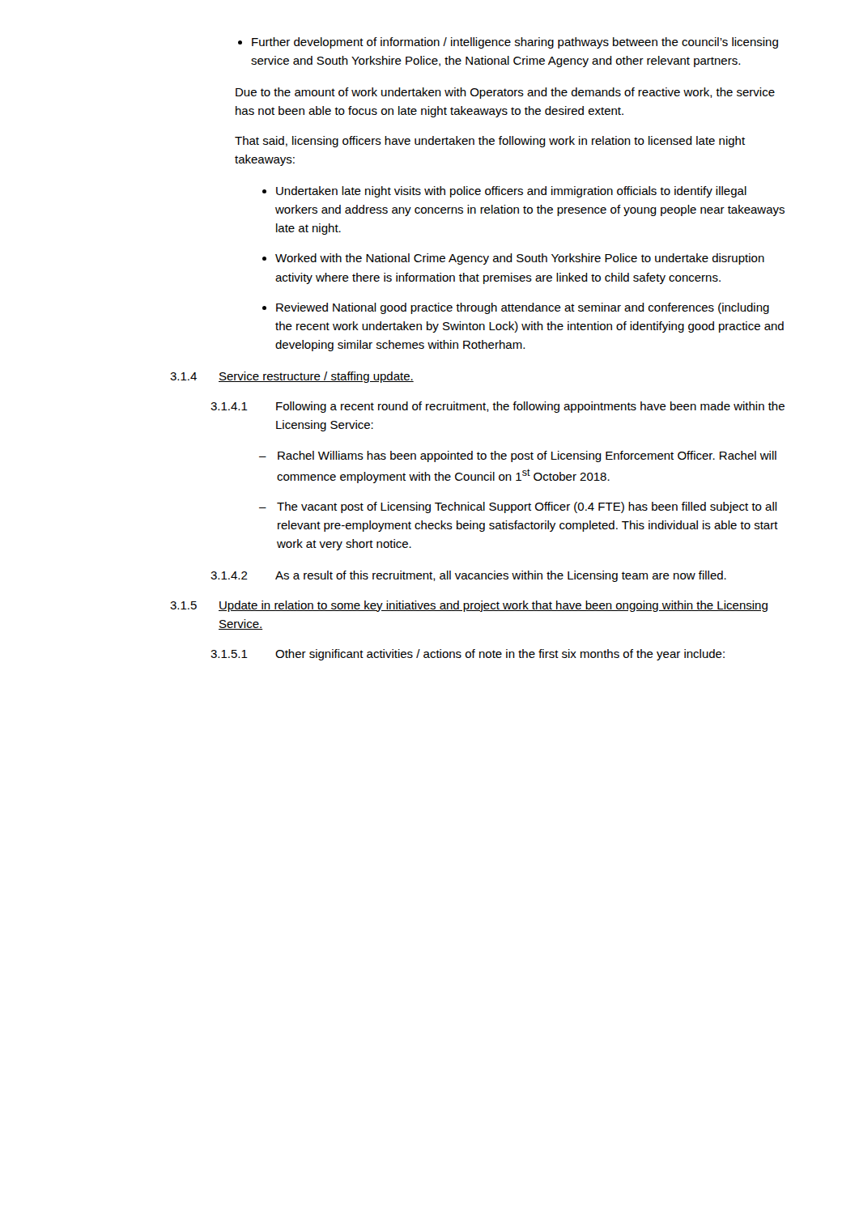Further development of information / intelligence sharing pathways between the council’s licensing service and South Yorkshire Police, the National Crime Agency and other relevant partners.
Due to the amount of work undertaken with Operators and the demands of reactive work, the service has not been able to focus on late night takeaways to the desired extent.
That said, licensing officers have undertaken the following work in relation to licensed late night takeaways:
Undertaken late night visits with police officers and immigration officials to identify illegal workers and address any concerns in relation to the presence of young people near takeaways late at night.
Worked with the National Crime Agency and South Yorkshire Police to undertake disruption activity where there is information that premises are linked to child safety concerns.
Reviewed National good practice through attendance at seminar and conferences (including the recent work undertaken by Swinton Lock) with the intention of identifying good practice and developing similar schemes within Rotherham.
3.1.4
Service restructure / staffing update.
3.1.4.1
Following a recent round of recruitment, the following appointments have been made within the Licensing Service:
Rachel Williams has been appointed to the post of Licensing Enforcement Officer. Rachel will commence employment with the Council on 1st October 2018.
The vacant post of Licensing Technical Support Officer (0.4 FTE) has been filled subject to all relevant pre-employment checks being satisfactorily completed. This individual is able to start work at very short notice.
3.1.4.2
As a result of this recruitment, all vacancies within the Licensing team are now filled.
3.1.5
Update in relation to some key initiatives and project work that have been ongoing within the Licensing Service.
3.1.5.1
Other significant activities / actions of note in the first six months of the year include: